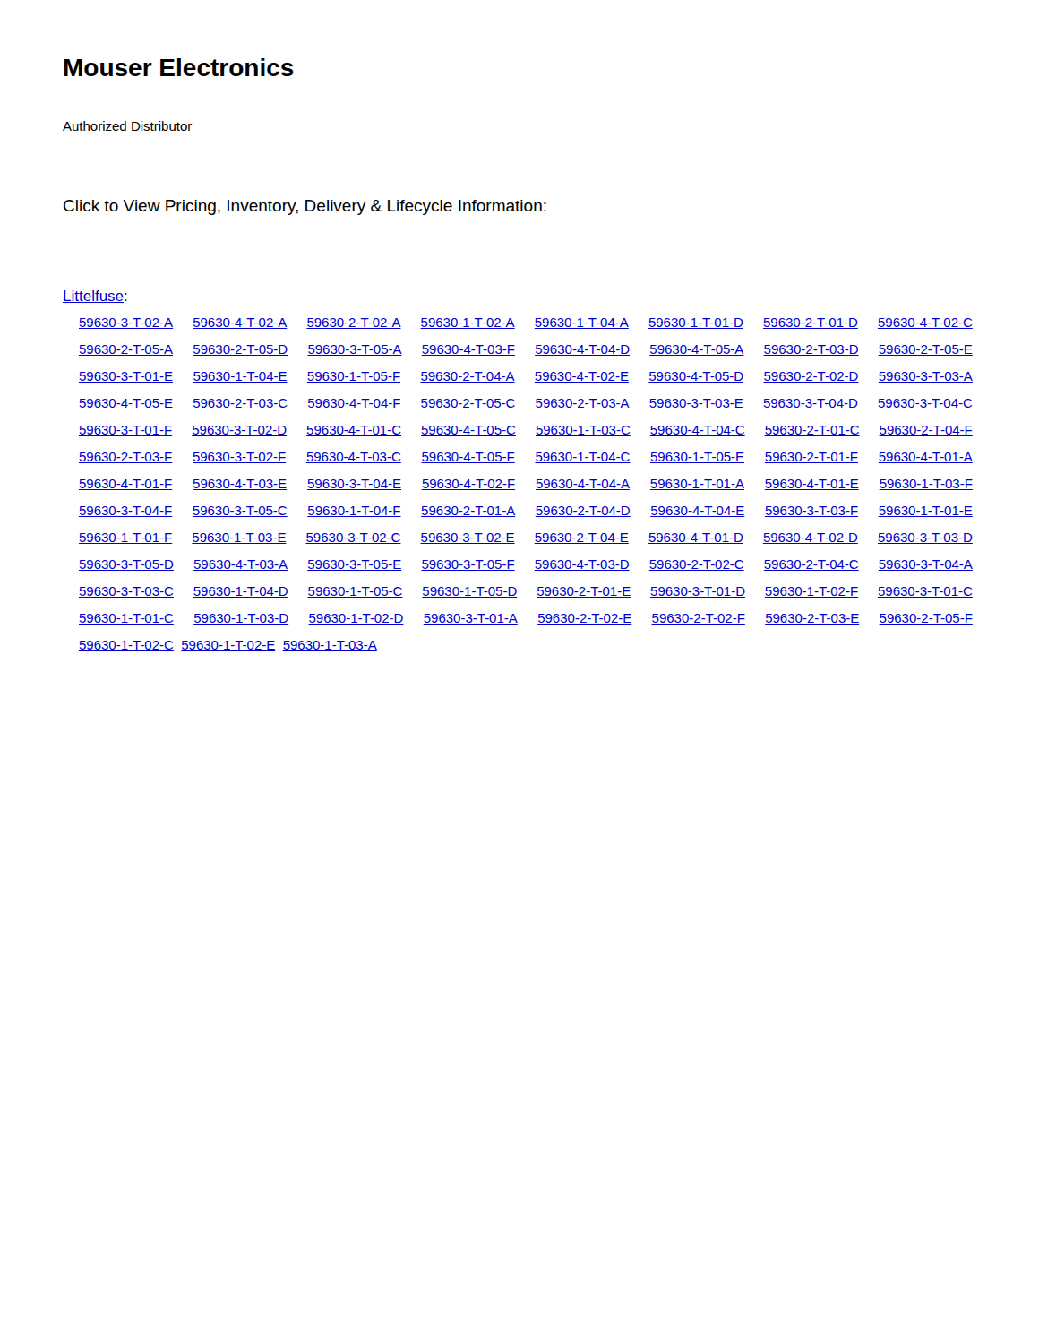Mouser Electronics
Authorized Distributor
Click to View Pricing, Inventory, Delivery & Lifecycle Information:
Littelfuse:
59630-3-T-02-A 59630-4-T-02-A 59630-2-T-02-A 59630-1-T-02-A 59630-1-T-04-A 59630-1-T-01-D 59630-2-T-01-D 59630-4-T-02-C 59630-2-T-05-A 59630-2-T-05-D 59630-3-T-05-A 59630-4-T-03-F 59630-4-T-04-D 59630-4-T-05-A 59630-2-T-03-D 59630-2-T-05-E 59630-3-T-01-E 59630-1-T-04-E 59630-1-T-05-F 59630-2-T-04-A 59630-4-T-02-E 59630-4-T-05-D 59630-2-T-02-D 59630-3-T-03-A 59630-4-T-05-E 59630-2-T-03-C 59630-4-T-04-F 59630-2-T-05-C 59630-2-T-03-A 59630-3-T-03-E 59630-3-T-04-D 59630-3-T-04-C 59630-3-T-01-F 59630-3-T-02-D 59630-4-T-01-C 59630-4-T-05-C 59630-1-T-03-C 59630-4-T-04-C 59630-2-T-01-C 59630-2-T-04-F 59630-2-T-03-F 59630-3-T-02-F 59630-4-T-03-C 59630-4-T-05-F 59630-1-T-04-C 59630-1-T-05-E 59630-2-T-01-F 59630-4-T-01-A 59630-4-T-01-F 59630-4-T-03-E 59630-3-T-04-E 59630-4-T-02-F 59630-4-T-04-A 59630-1-T-01-A 59630-4-T-01-E 59630-1-T-03-F 59630-3-T-04-F 59630-3-T-05-C 59630-1-T-04-F 59630-2-T-01-A 59630-2-T-04-D 59630-4-T-04-E 59630-3-T-03-F 59630-1-T-01-E 59630-1-T-01-F 59630-1-T-03-E 59630-3-T-02-C 59630-3-T-02-E 59630-2-T-04-E 59630-4-T-01-D 59630-4-T-02-D 59630-3-T-03-D 59630-3-T-05-D 59630-4-T-03-A 59630-3-T-05-E 59630-3-T-05-F 59630-4-T-03-D 59630-2-T-02-C 59630-2-T-04-C 59630-3-T-04-A 59630-3-T-03-C 59630-1-T-04-D 59630-1-T-05-C 59630-1-T-05-D 59630-2-T-01-E 59630-3-T-01-D 59630-1-T-02-F 59630-3-T-01-C 59630-1-T-01-C 59630-1-T-03-D 59630-1-T-02-D 59630-3-T-01-A 59630-2-T-02-E 59630-2-T-02-F 59630-2-T-03-E 59630-2-T-05-F 59630-1-T-02-C 59630-1-T-02-E 59630-1-T-03-A